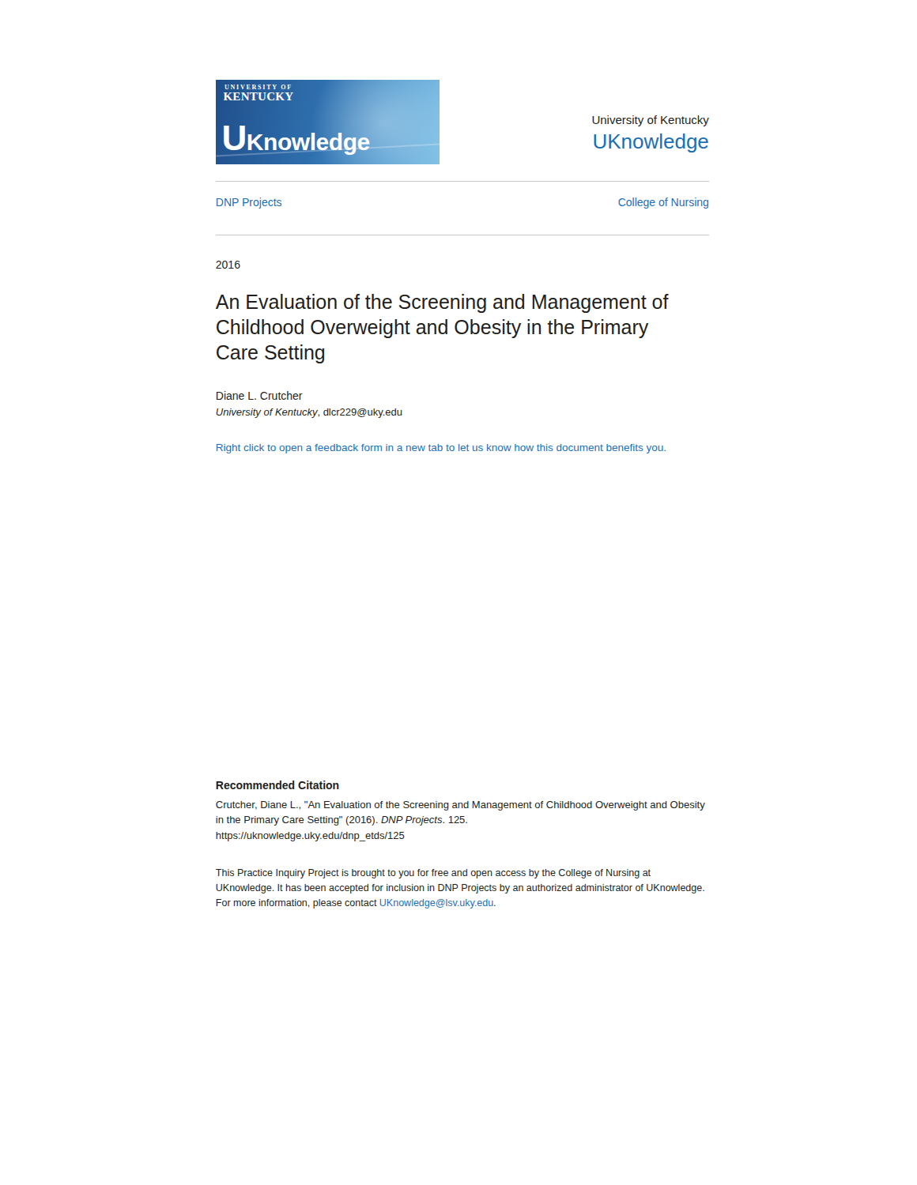UNIVERSITY OF KENTUCKY
UKnowledge
University of Kentucky
UKnowledge
DNP Projects
College of Nursing
2016
An Evaluation of the Screening and Management of Childhood Overweight and Obesity in the Primary Care Setting
Diane L. Crutcher
University of Kentucky, dlcr229@uky.edu
Right click to open a feedback form in a new tab to let us know how this document benefits you.
Recommended Citation
Crutcher, Diane L., "An Evaluation of the Screening and Management of Childhood Overweight and Obesity in the Primary Care Setting" (2016). DNP Projects. 125.
https://uknowledge.uky.edu/dnp_etds/125
This Practice Inquiry Project is brought to you for free and open access by the College of Nursing at UKnowledge. It has been accepted for inclusion in DNP Projects by an authorized administrator of UKnowledge. For more information, please contact UKnowledge@lsv.uky.edu.